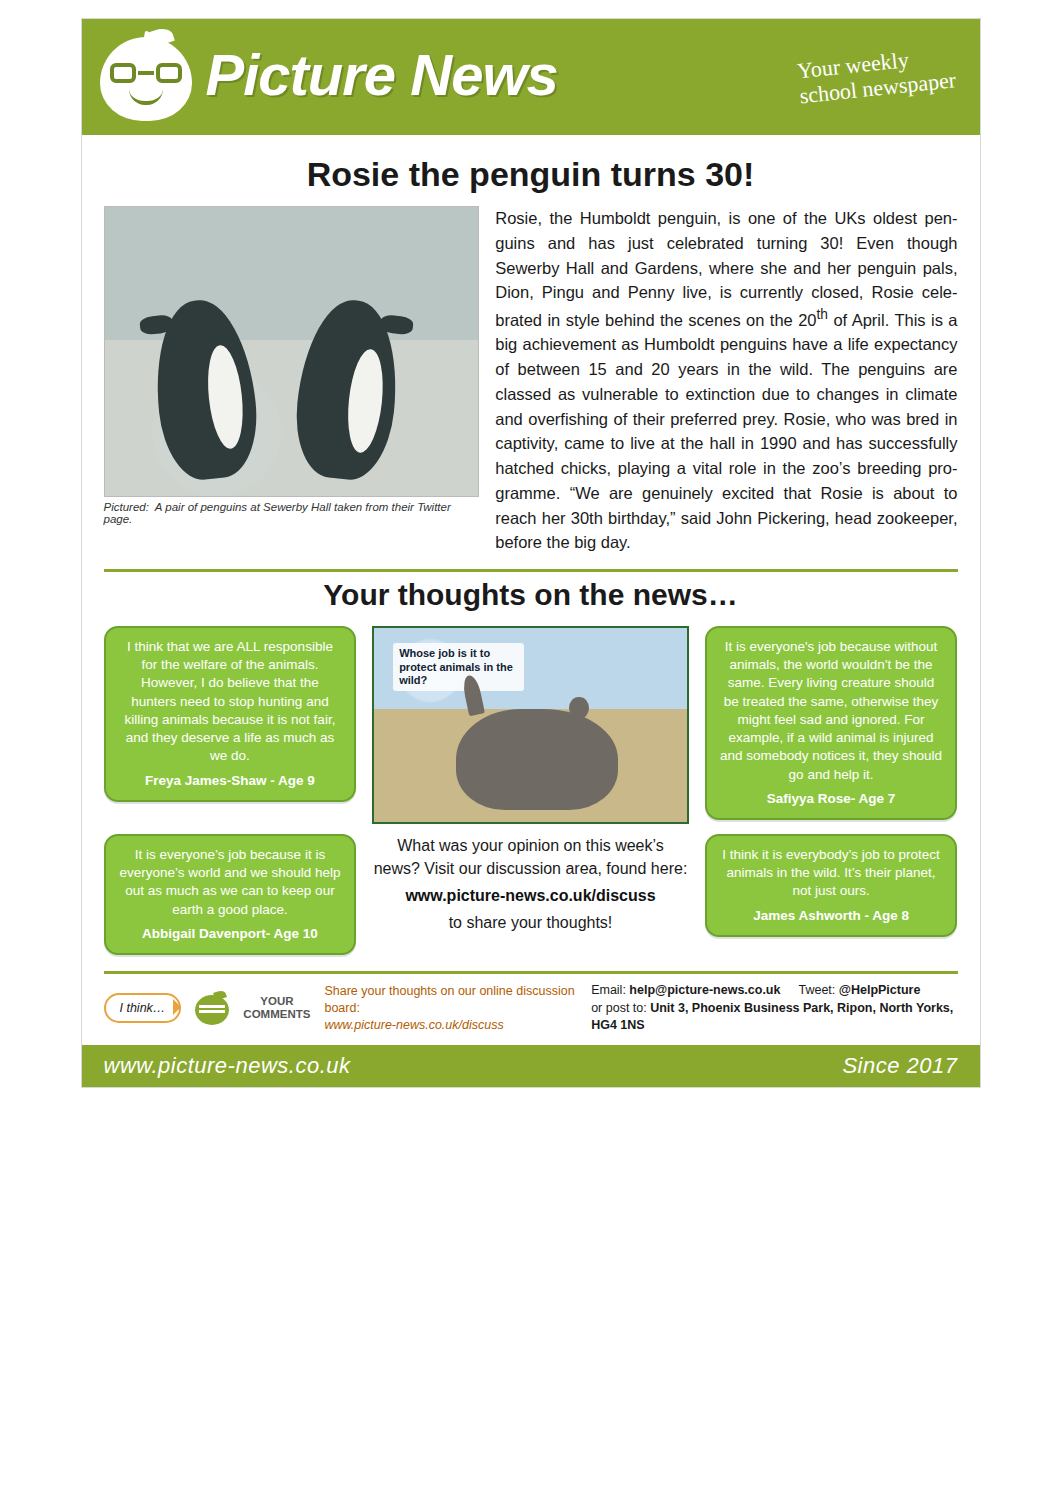Picture News
Your weekly
school newspaper
Rosie the penguin turns 30!
Pictured: A pair of penguins at Sewerby Hall taken from their Twitter page.
Rosie, the Humboldt penguin, is one of the UKs oldest penguins and has just celebrated turning 30! Even though Sewerby Hall and Gardens, where she and her penguin pals, Dion, Pingu and Penny live, is currently closed, Rosie celebrated in style behind the scenes on the 20th of April. This is a big achievement as Humboldt penguins have a life expectancy of between 15 and 20 years in the wild. The penguins are classed as vulnerable to extinction due to changes in climate and overfishing of their preferred prey. Rosie, who was bred in captivity, came to live at the hall in 1990 and has successfully hatched chicks, playing a vital role in the zoo’s breeding programme. “We are genuinely excited that Rosie is about to reach her 30th birthday,” said John Pickering, head zookeeper, before the big day.
Your thoughts on the news…
I think that we are ALL responsible for the welfare of the animals. However, I do believe that the hunters need to stop hunting and killing animals because it is not fair, and they deserve a life as much as we do. Freya James-Shaw - Age 9
Whose job is it to protect animals in the wild?
What was your opinion on this week’s news? Visit our discussion area, found here: www.picture-news.co.uk/discuss to share your thoughts!
It is everyone's job because without animals, the world wouldn't be the same. Every living creature should be treated the same, otherwise they might feel sad and ignored. For example, if a wild animal is injured and somebody notices it, they should go and help it. Safiyya Rose- Age 7
It is everyone’s job because it is everyone’s world and we should help out as much as we can to keep our earth a good place. Abbigail Davenport- Age 10
I think it is everybody’s job to protect animals in the wild. It’s their planet, not just ours. James Ashworth - Age 8
I think…
YOUR
COMMENTS
Share your thoughts on our online discussion board:
www.picture-news.co.uk/discuss
Email: help@picture-news.co.uk Tweet: @HelpPicture
or post to: Unit 3, Phoenix Business Park, Ripon, North Yorks, HG4 1NS
www.picture-news.co.uk Since 2017